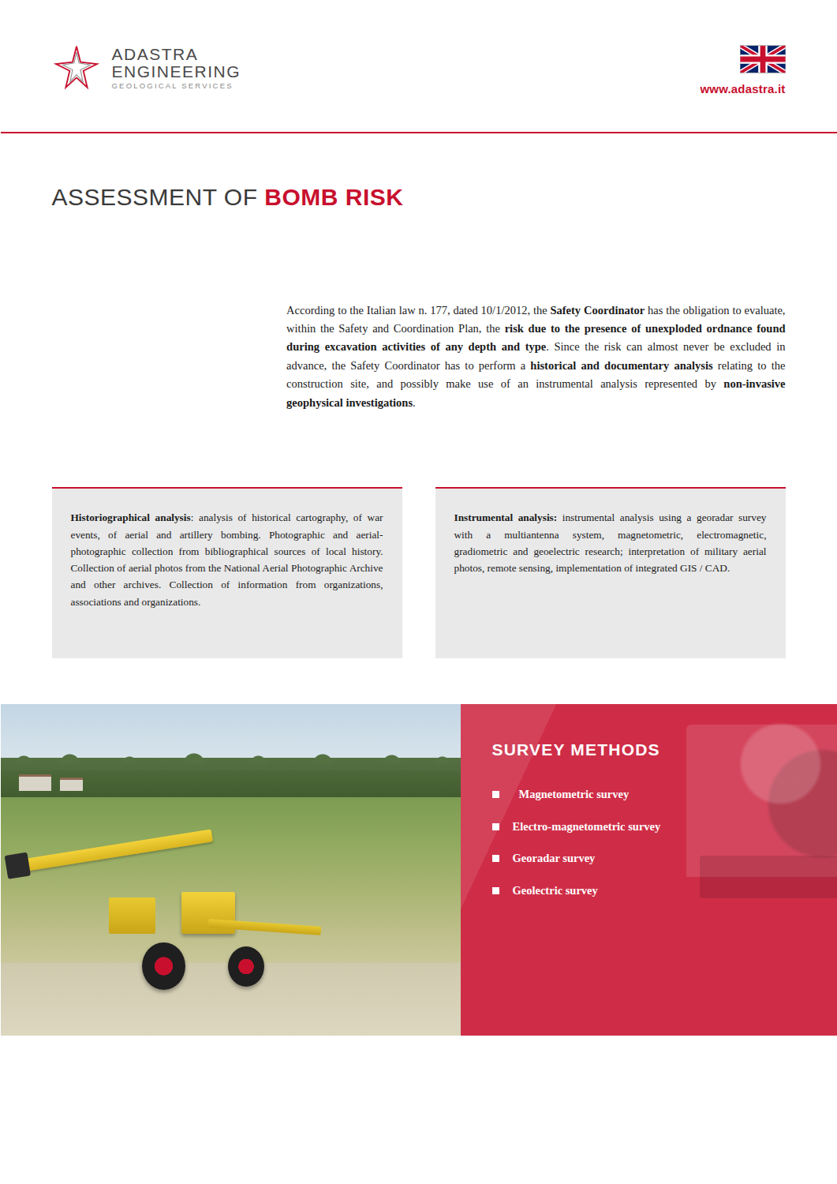ADASTRA
ENGINEERING
GEOLOGICAL SERVICES
www.adastra.it
ASSESSMENT OF BOMB RISK
According to the Italian law n. 177, dated 10/1/2012, the Safety Coordinator has the obligation to evaluate, within the Safety and Coordination Plan, the risk due to the presence of unexploded ordnance found during excavation activities of any depth and type. Since the risk can almost never be excluded in advance, the Safety Coordinator has to perform a historical and documentary analysis relating to the construction site, and possibly make use of an instrumental analysis represented by non-invasive geophysical investigations.
Historiographical analysis: analysis of historical cartography, of war events, of aerial and artillery bombing. Photographic and aerial-photographic collection from bibliographical sources of local history. Collection of aerial photos from the National Aerial Photographic Archive and other archives. Collection of information from organizations, associations and organizations.
Instrumental analysis: instrumental analysis using a georadar survey with a multiantenna system, magnetometric, electromagnetic, gradiometric and geoelectric research; interpretation of military aerial photos, remote sensing, implementation of integrated GIS / CAD.
SURVEY METHODS
Magnetometric survey
Electro-magnetometric survey
Georadar survey
Geolectric survey